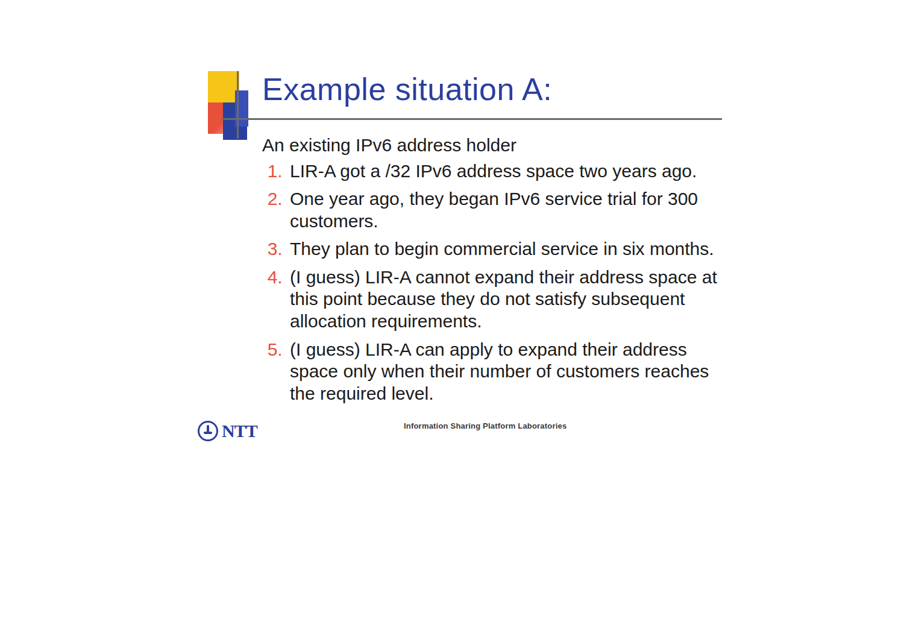Example situation A:
An existing IPv6 address holder
LIR-A got a /32 IPv6 address space two years ago.
One year ago, they began IPv6 service trial for 300 customers.
They plan to begin commercial service in six months.
(I guess) LIR-A cannot expand their address space at this point because they do not satisfy subsequent allocation requirements.
(I guess) LIR-A can apply to expand their address space only when their number of customers reaches the required level.
Information Sharing Platform Laboratories
NTT